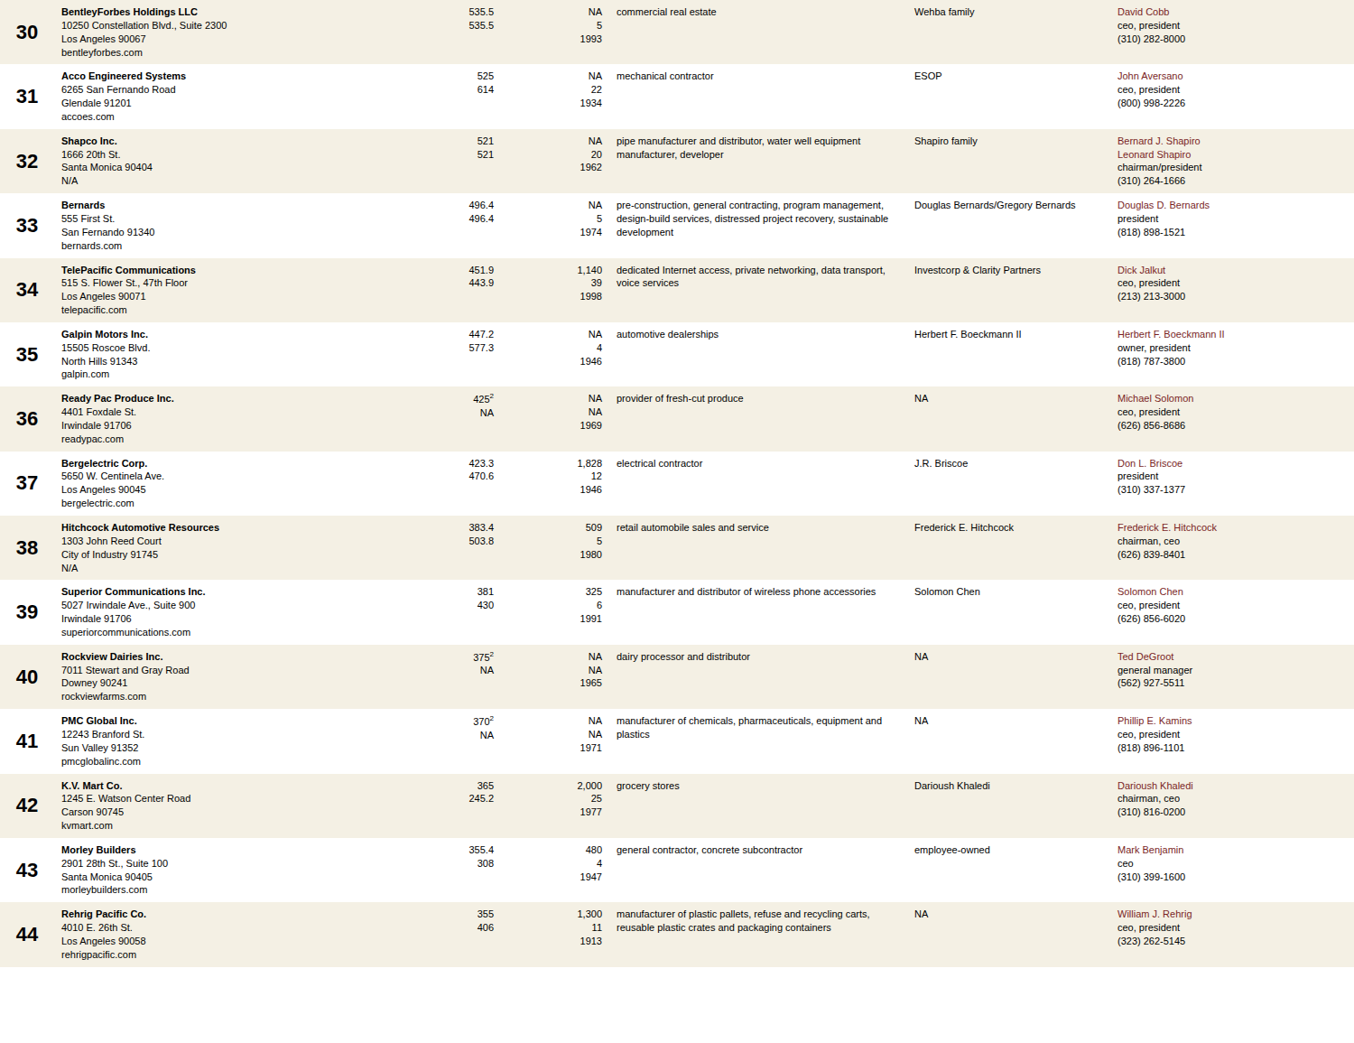| 30 | BentleyForbes Holdings LLC 10250 Constellation Blvd., Suite 2300 Los Angeles 90067 bentleyforbes.com | 535.5 535.5 | NA 5 1993 | commercial real estate | Wehba family | David Cobb ceo, president (310) 282-8000 |
| 31 | Acco Engineered Systems 6265 San Fernando Road Glendale 91201 accoes.com | 525 614 | NA 22 1934 | mechanical contractor | ESOP | John Aversano ceo, president (800) 998-2226 |
| 32 | Shapco Inc. 1666 20th St. Santa Monica 90404 N/A | 521 521 | NA 20 1962 | pipe manufacturer and distributor, water well equipment manufacturer, developer | Shapiro family | Bernard J. Shapiro Leonard Shapiro chairman/president (310) 264-1666 |
| 33 | Bernards 555 First St. San Fernando 91340 bernards.com | 496.4 496.4 | NA 5 1974 | pre-construction, general contracting, program management, design-build services, distressed project recovery, sustainable development | Douglas Bernards/Gregory Bernards | Douglas D. Bernards president (818) 898-1521 |
| 34 | TelePacific Communications 515 S. Flower St., 47th Floor Los Angeles 90071 telepacific.com | 451.9 443.9 | 1,140 39 1998 | dedicated Internet access, private networking, data transport, voice services | Investcorp & Clarity Partners | Dick Jalkut ceo, president (213) 213-3000 |
| 35 | Galpin Motors Inc. 15505 Roscoe Blvd. North Hills 91343 galpin.com | 447.2 577.3 | NA 4 1946 | automotive dealerships | Herbert F. Boeckmann II | Herbert F. Boeckmann II owner, president (818) 787-3800 |
| 36 | Ready Pac Produce Inc. 4401 Foxdale St. Irwindale 91706 readypac.com | 425 2 NA | NA NA 1969 | provider of fresh-cut produce | NA | Michael Solomon ceo, president (626) 856-8686 |
| 37 | Bergelectric Corp. 5650 W. Centinela Ave. Los Angeles 90045 bergelectric.com | 423.3 470.6 | 1,828 12 1946 | electrical contractor | J.R. Briscoe | Don L. Briscoe president (310) 337-1377 |
| 38 | Hitchcock Automotive Resources 1303 John Reed Court City of Industry 91745 N/A | 383.4 503.8 | 509 5 1980 | retail automobile sales and service | Frederick E. Hitchcock | Frederick E. Hitchcock chairman, ceo (626) 839-8401 |
| 39 | Superior Communications Inc. 5027 Irwindale Ave., Suite 900 Irwindale 91706 superiorcommunications.com | 381 430 | 325 6 1991 | manufacturer and distributor of wireless phone accessories | Solomon Chen | Solomon Chen ceo, president (626) 856-6020 |
| 40 | Rockview Dairies Inc. 7011 Stewart and Gray Road Downey 90241 rockviewfarms.com | 375 2 NA | NA NA 1965 | dairy processor and distributor | NA | Ted DeGroot general manager (562) 927-5511 |
| 41 | PMC Global Inc. 12243 Branford St. Sun Valley 91352 pmcglobalinc.com | 370 2 NA | NA NA 1971 | manufacturer of chemicals, pharmaceuticals, equipment and plastics | NA | Phillip E. Kamins ceo, president (818) 896-1101 |
| 42 | K.V. Mart Co. 1245 E. Watson Center Road Carson 90745 kvmart.com | 365 245.2 | 2,000 25 1977 | grocery stores | Darioush Khaledi | Darioush Khaledi chairman, ceo (310) 816-0200 |
| 43 | Morley Builders 2901 28th St., Suite 100 Santa Monica 90405 morleybuilders.com | 355.4 308 | 480 4 1947 | general contractor, concrete subcontractor | employee-owned | Mark Benjamin ceo (310) 399-1600 |
| 44 | Rehrig Pacific Co. 4010 E. 26th St. Los Angeles 90058 rehrigpacific.com | 355 406 | 1,300 11 1913 | manufacturer of plastic pallets, refuse and recycling carts, reusable plastic crates and packaging containers | NA | William J. Rehrig ceo, president (323) 262-5145 |